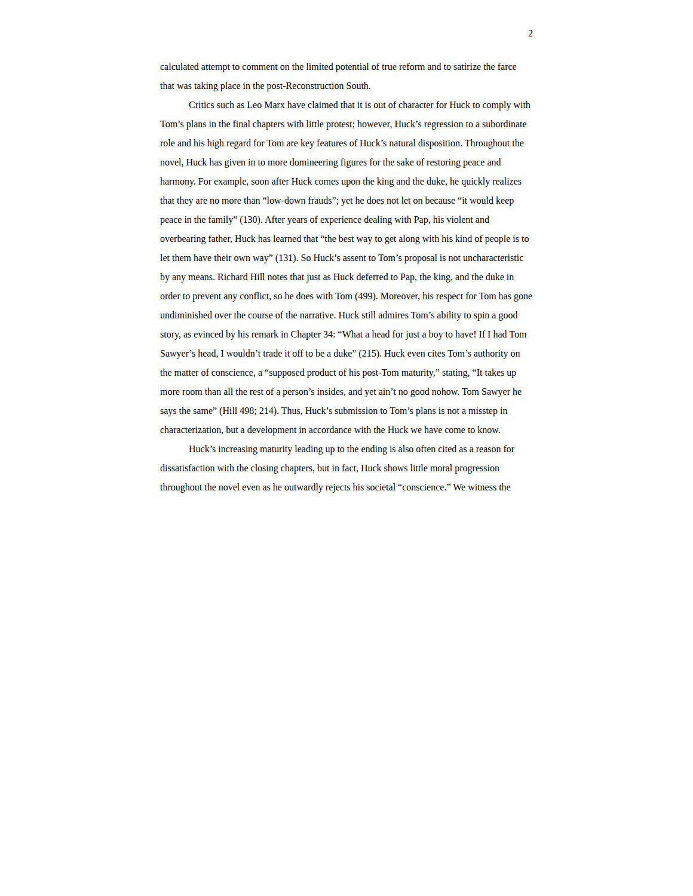2
calculated attempt to comment on the limited potential of true reform and to satirize the farce that was taking place in the post-Reconstruction South.
Critics such as Leo Marx have claimed that it is out of character for Huck to comply with Tom’s plans in the final chapters with little protest; however, Huck’s regression to a subordinate role and his high regard for Tom are key features of Huck’s natural disposition. Throughout the novel, Huck has given in to more domineering figures for the sake of restoring peace and harmony. For example, soon after Huck comes upon the king and the duke, he quickly realizes that they are no more than “low-down frauds”; yet he does not let on because “it would keep peace in the family” (130). After years of experience dealing with Pap, his violent and overbearing father, Huck has learned that “the best way to get along with his kind of people is to let them have their own way” (131). So Huck’s assent to Tom’s proposal is not uncharacteristic by any means. Richard Hill notes that just as Huck deferred to Pap, the king, and the duke in order to prevent any conflict, so he does with Tom (499). Moreover, his respect for Tom has gone undiminished over the course of the narrative. Huck still admires Tom’s ability to spin a good story, as evinced by his remark in Chapter 34: “What a head for just a boy to have! If I had Tom Sawyer’s head, I wouldn’t trade it off to be a duke” (215). Huck even cites Tom’s authority on the matter of conscience, a “supposed product of his post-Tom maturity,” stating, “It takes up more room than all the rest of a person’s insides, and yet ain’t no good nohow. Tom Sawyer he says the same” (Hill 498; 214). Thus, Huck’s submission to Tom’s plans is not a misstep in characterization, but a development in accordance with the Huck we have come to know.
Huck’s increasing maturity leading up to the ending is also often cited as a reason for dissatisfaction with the closing chapters, but in fact, Huck shows little moral progression throughout the novel even as he outwardly rejects his societal “conscience.” We witness the